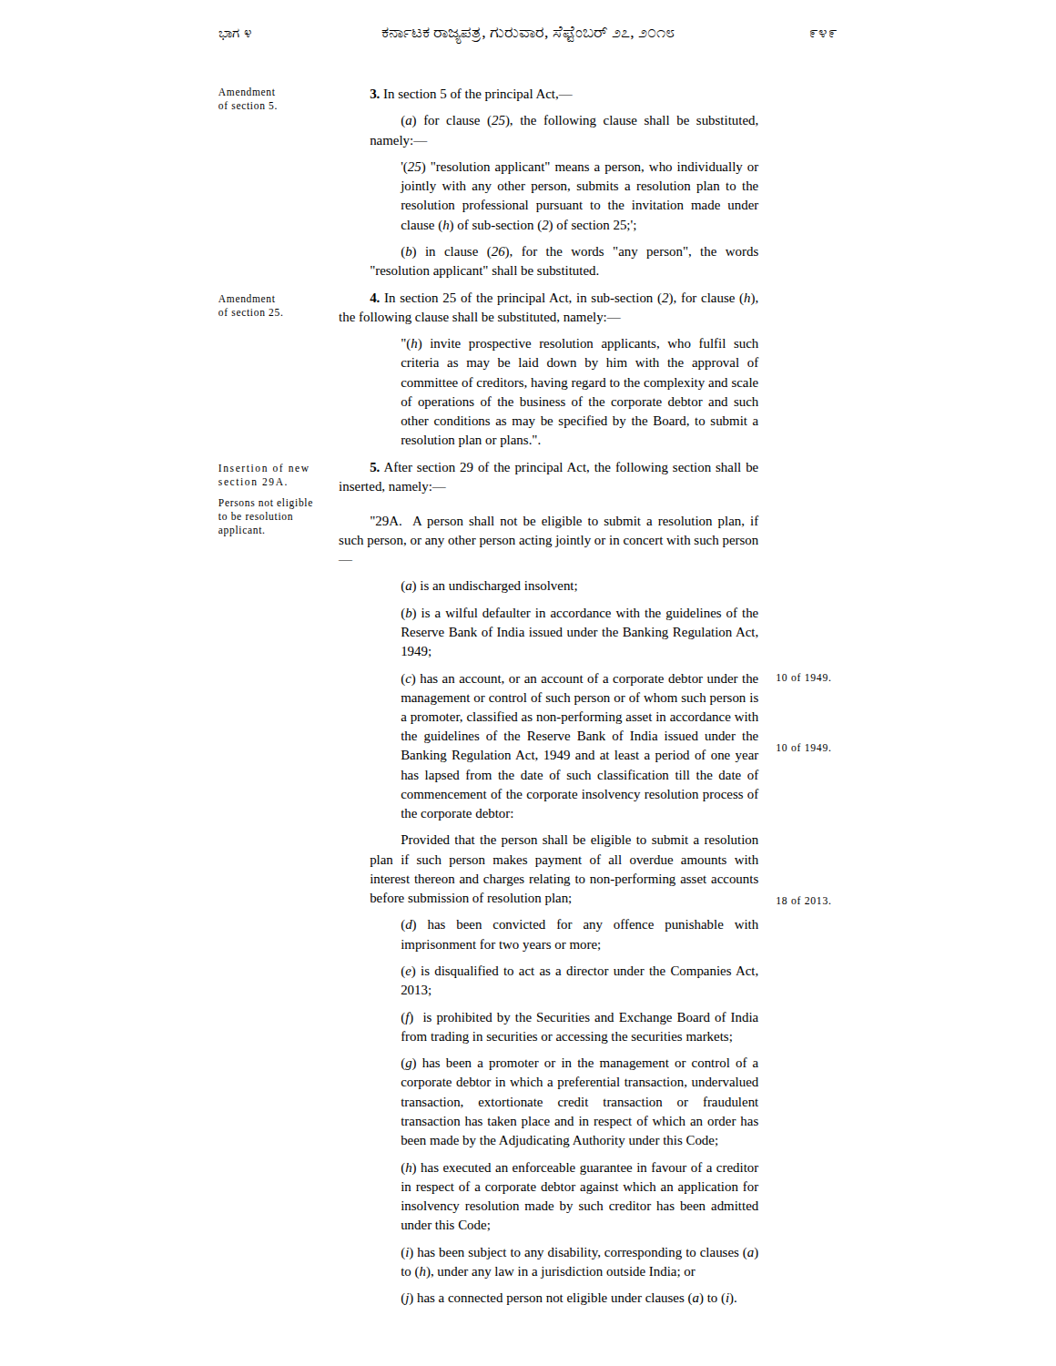ಭಾಗ ೪
ಕರ್ನಾಟಕ ರಾಜ್ಯಪತ್ರ, ಗುರುವಾರ, ಸೆಪ್ಟೆಂಬರ್ ೨೭, ೨೦೧೮
೯೪೯
Amendment
of section 5.
3. In section 5 of the principal Act,—
(a) for clause (25), the following clause shall be substituted, namely:—
'(25) "resolution applicant" means a person, who individually or jointly with any other person, submits a resolution plan to the resolution professional pursuant to the invitation made under clause (h) of sub-section (2) of section 25;';
(b) in clause (26), for the words "any person", the words "resolution applicant" shall be substituted.
Amendment
of section 25.
4. In section 25 of the principal Act, in sub-section (2), for clause (h), the following clause shall be substituted, namely:—
"(h) invite prospective resolution applicants, who fulfil such criteria as may be laid down by him with the approval of committee of creditors, having regard to the complexity and scale of operations of the business of the corporate debtor and such other conditions as may be specified by the Board, to submit a resolution plan or plans.".
Insertion of new section 29A.
Persons not eligible to be resolution applicant.
5. After section 29 of the principal Act, the following section shall be inserted, namely:—
"29A. A person shall not be eligible to submit a resolution plan, if such person, or any other person acting jointly or in concert with such person—
(a) is an undischarged insolvent;
(b) is a wilful defaulter in accordance with the guidelines of the Reserve Bank of India issued under the Banking Regulation Act, 1949;
(c) has an account, or an account of a corporate debtor under the management or control of such person or of whom such person is a promoter, classified as non-performing asset in accordance with the guidelines of the Reserve Bank of India issued under the Banking Regulation Act, 1949 and at least a period of one year has lapsed from the date of such classification till the date of commencement of the corporate insolvency resolution process of the corporate debtor:
Provided that the person shall be eligible to submit a resolution plan if such person makes payment of all overdue amounts with interest thereon and charges relating to non-performing asset accounts before submission of resolution plan;
(d) has been convicted for any offence punishable with imprisonment for two years or more;
(e) is disqualified to act as a director under the Companies Act, 2013;
(f) is prohibited by the Securities and Exchange Board of India from trading in securities or accessing the securities markets;
(g) has been a promoter or in the management or control of a corporate debtor in which a preferential transaction, undervalued transaction, extortionate credit transaction or fraudulent transaction has taken place and in respect of which an order has been made by the Adjudicating Authority under this Code;
(h) has executed an enforceable guarantee in favour of a creditor in respect of a corporate debtor against which an application for insolvency resolution made by such creditor has been admitted under this Code;
(i) has been subject to any disability, corresponding to clauses (a) to (h), under any law in a jurisdiction outside India; or
(j) has a connected person not eligible under clauses (a) to (i).
10 of 1949.
10 of 1949.
18 of 2013.